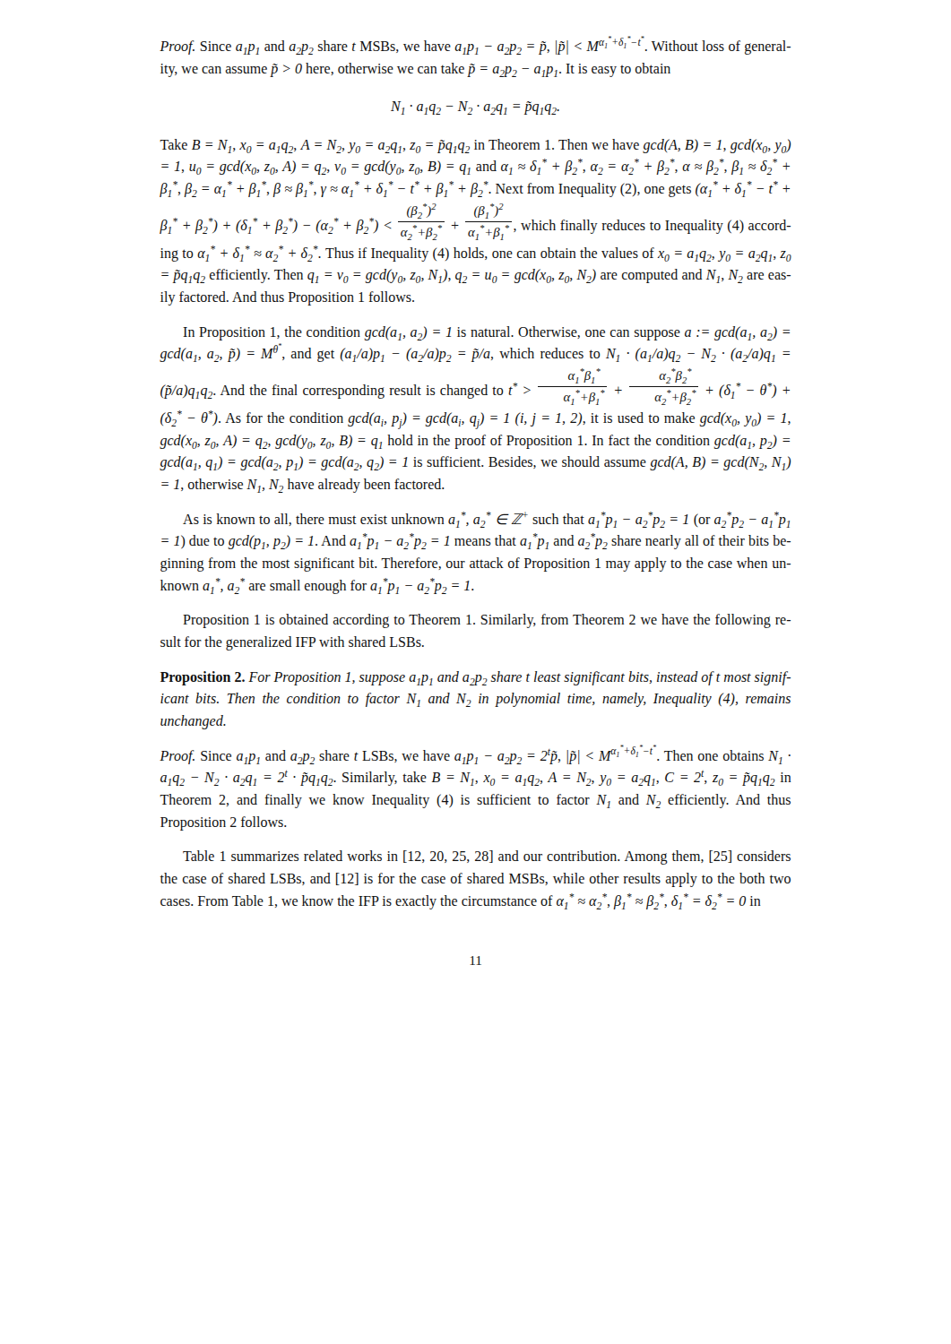Proof. Since a1p1 and a2p2 share t MSBs, we have a1p1 − a2p2 = p̃, |p̃| < Mα1*+δ1*−t*. Without loss of generality, we can assume p̃ > 0 here, otherwise we can take p̃ = a2p2 − a1p1. It is easy to obtain
N1 · a1q2 − N2 · a2q1 = p̃q1q2.
Take B = N1, x0 = a1q2, A = N2, y0 = a2q1, z0 = p̃q1q2 in Theorem 1. Then we have gcd(A, B) = 1, gcd(x0, y0) = 1, u0 = gcd(x0, z0, A) = q2, v0 = gcd(y0, z0, B) = q1 and α1 ≈ δ1* + β2*, α2 = α2* + β2*, α ≈ β2*, β1 ≈ δ2* + β1*, β2 = α1* + β1*, β ≈ β1*, γ ≈ α1* + δ1* − t* + β1* + β2*. Next from Inequality (2), one gets (α1* + δ1* − t* + β1* + β2*) + (δ1* + β2*) − (α2* + β2*) < (β2*)2 α2*+β2* + (β1*)2 α1*+β1*, which finally reduces to Inequality (4) according to α1* + δ1* ≈ α2* + δ2*. Thus if Inequality (4) holds, one can obtain the values of x0 = a1q2, y0 = a2q1, z0 = p̃q1q2 efficiently. Then q1 = v0 = gcd(y0, z0, N1), q2 = u0 = gcd(x0, z0, N2) are computed and N1, N2 are easily factored. And thus Proposition 1 follows.
In Proposition 1, the condition gcd(a1, a2) = 1 is natural. Otherwise, one can suppose a := gcd(a1, a2) = gcd(a1, a2, p̃) = Mθ*, and get (a1/a)p1 − (a2/a)p2 = p̃/a, which reduces to N1 · (a1/a)q2 − N2 · (a2/a)q1 = (p̃/a)q1q2. And the final corresponding result is changed to t* > α1*β1*α1*+β1* + α2*β2*α2*+β2* + (δ1* − θ*) + (δ2* − θ*). As for the condition gcd(ai, pj) = gcd(ai, qj) = 1 (i, j = 1, 2), it is used to make gcd(x0, y0) = 1, gcd(x0, z0, A) = q2, gcd(y0, z0, B) = q1 hold in the proof of Proposition 1. In fact the condition gcd(a1, p2) = gcd(a1, q1) = gcd(a2, p1) = gcd(a2, q2) = 1 is sufficient. Besides, we should assume gcd(A, B) = gcd(N2, N1) = 1, otherwise N1, N2 have already been factored.
As is known to all, there must exist unknown a1*, a2* ∈ ℤ+ such that a1*p1 − a2*p2 = 1 (or a2*p2 − a1*p1 = 1) due to gcd(p1, p2) = 1. And a1*p1 − a2*p2 = 1 means that a1*p1 and a2*p2 share nearly all of their bits beginning from the most significant bit. Therefore, our attack of Proposition 1 may apply to the case when unknown a1*, a2* are small enough for a1*p1 − a2*p2 = 1.
Proposition 1 is obtained according to Theorem 1. Similarly, from Theorem 2 we have the following result for the generalized IFP with shared LSBs.
Proposition 2. For Proposition 1, suppose a1p1 and a2p2 share t least significant bits, instead of t most significant bits. Then the condition to factor N1 and N2 in polynomial time, namely, Inequality (4), remains unchanged.
Proof. Since a1p1 and a2p2 share t LSBs, we have a1p1 − a2p2 = 2tp̃, |p̃| < Mα1*+δ1*−t*. Then one obtains N1 · a1q2 − N2 · a2q1 = 2t · p̃q1q2. Similarly, take B = N1, x0 = a1q2, A = N2, y0 = a2q1, C = 2t, z0 = p̃q1q2 in Theorem 2, and finally we know Inequality (4) is sufficient to factor N1 and N2 efficiently. And thus Proposition 2 follows.
Table 1 summarizes related works in [12, 20, 25, 28] and our contribution. Among them, [25] considers the case of shared LSBs, and [12] is for the case of shared MSBs, while other results apply to the both two cases. From Table 1, we know the IFP is exactly the circumstance of α1* ≈ α2*, β1* ≈ β2*, δ1* = δ2* = 0 in
11